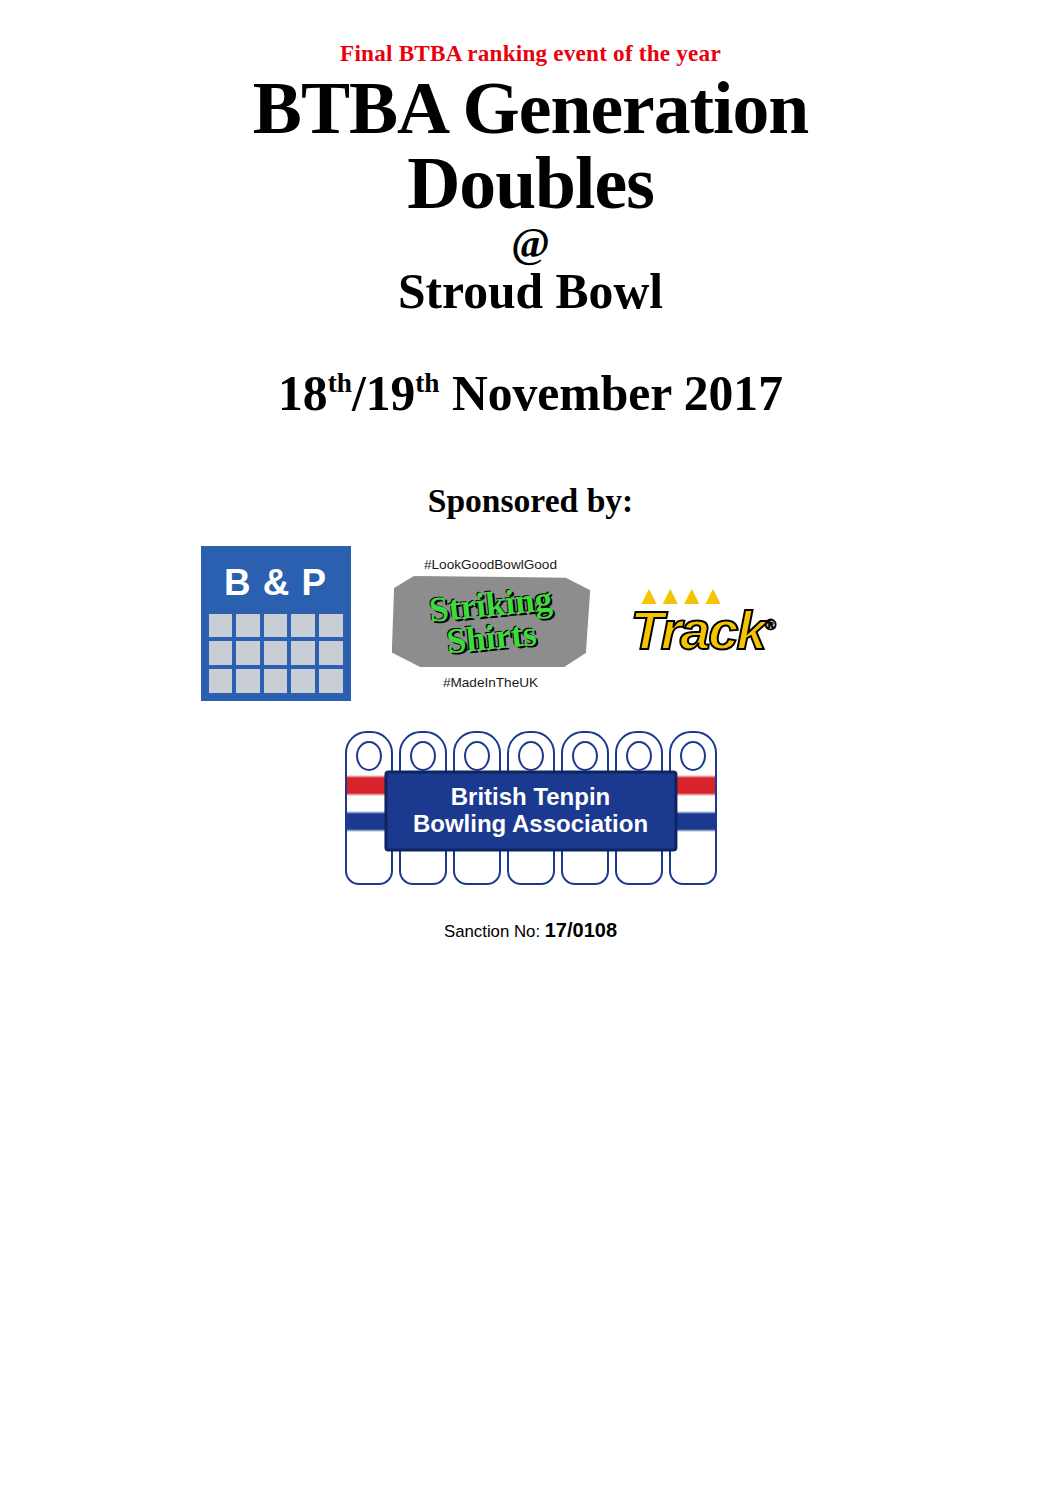Final BTBA ranking event of the year
BTBA Generation Doubles
@
Stroud Bowl
18th/19th November 2017
Sponsored by:
B & P
#LookGoodBowlGood
Striking Shirts
#MadeInTheUK
▲▲▲▲
Track®
British Tenpin
Bowling Association
Sanction No: 17/0108